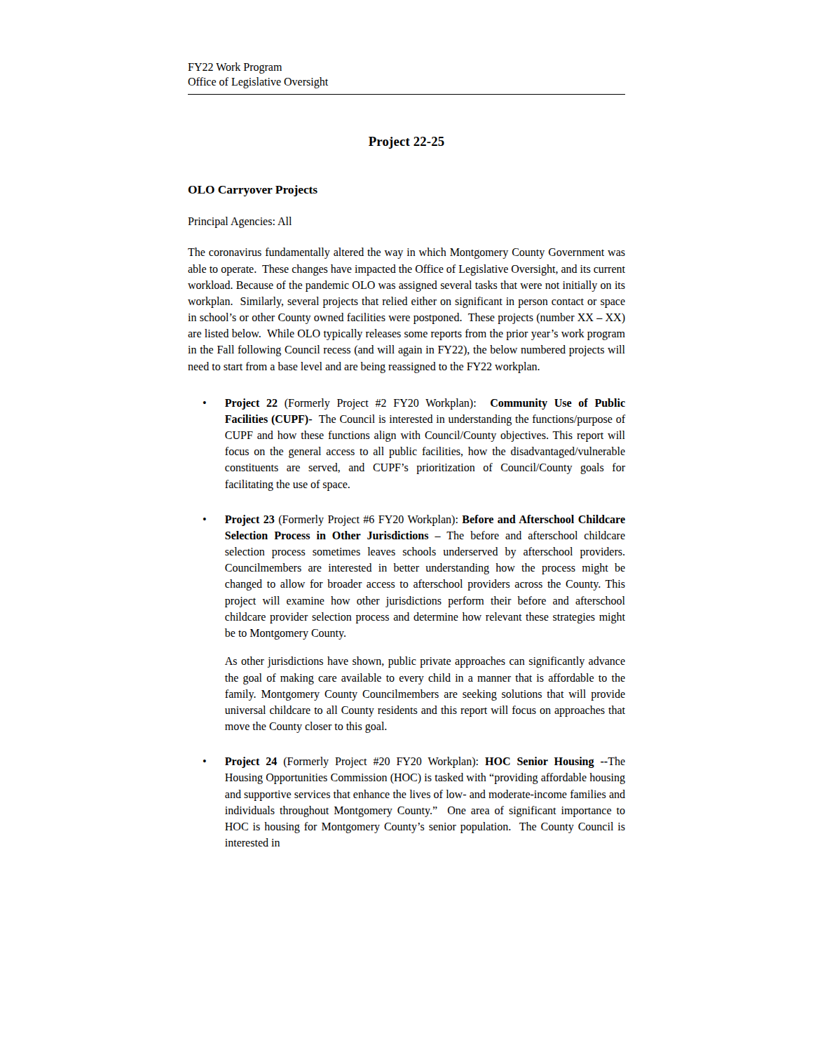FY22 Work Program Office of Legislative Oversight
Project 22-25
OLO Carryover Projects
Principal Agencies: All
The coronavirus fundamentally altered the way in which Montgomery County Government was able to operate. These changes have impacted the Office of Legislative Oversight, and its current workload. Because of the pandemic OLO was assigned several tasks that were not initially on its workplan. Similarly, several projects that relied either on significant in person contact or space in school’s or other County owned facilities were postponed. These projects (number XX – XX) are listed below. While OLO typically releases some reports from the prior year’s work program in the Fall following Council recess (and will again in FY22), the below numbered projects will need to start from a base level and are being reassigned to the FY22 workplan.
Project 22 (Formerly Project #2 FY20 Workplan): Community Use of Public Facilities (CUPF)- The Council is interested in understanding the functions/purpose of CUPF and how these functions align with Council/County objectives. This report will focus on the general access to all public facilities, how the disadvantaged/vulnerable constituents are served, and CUPF’s prioritization of Council/County goals for facilitating the use of space.
Project 23 (Formerly Project #6 FY20 Workplan): Before and Afterschool Childcare Selection Process in Other Jurisdictions – The before and afterschool childcare selection process sometimes leaves schools underserved by afterschool providers. Councilmembers are interested in better understanding how the process might be changed to allow for broader access to afterschool providers across the County. This project will examine how other jurisdictions perform their before and afterschool childcare provider selection process and determine how relevant these strategies might be to Montgomery County.
As other jurisdictions have shown, public private approaches can significantly advance the goal of making care available to every child in a manner that is affordable to the family. Montgomery County Councilmembers are seeking solutions that will provide universal childcare to all County residents and this report will focus on approaches that move the County closer to this goal.
Project 24 (Formerly Project #20 FY20 Workplan): HOC Senior Housing --The Housing Opportunities Commission (HOC) is tasked with “providing affordable housing and supportive services that enhance the lives of low- and moderate-income families and individuals throughout Montgomery County.” One area of significant importance to HOC is housing for Montgomery County’s senior population. The County Council is interested in